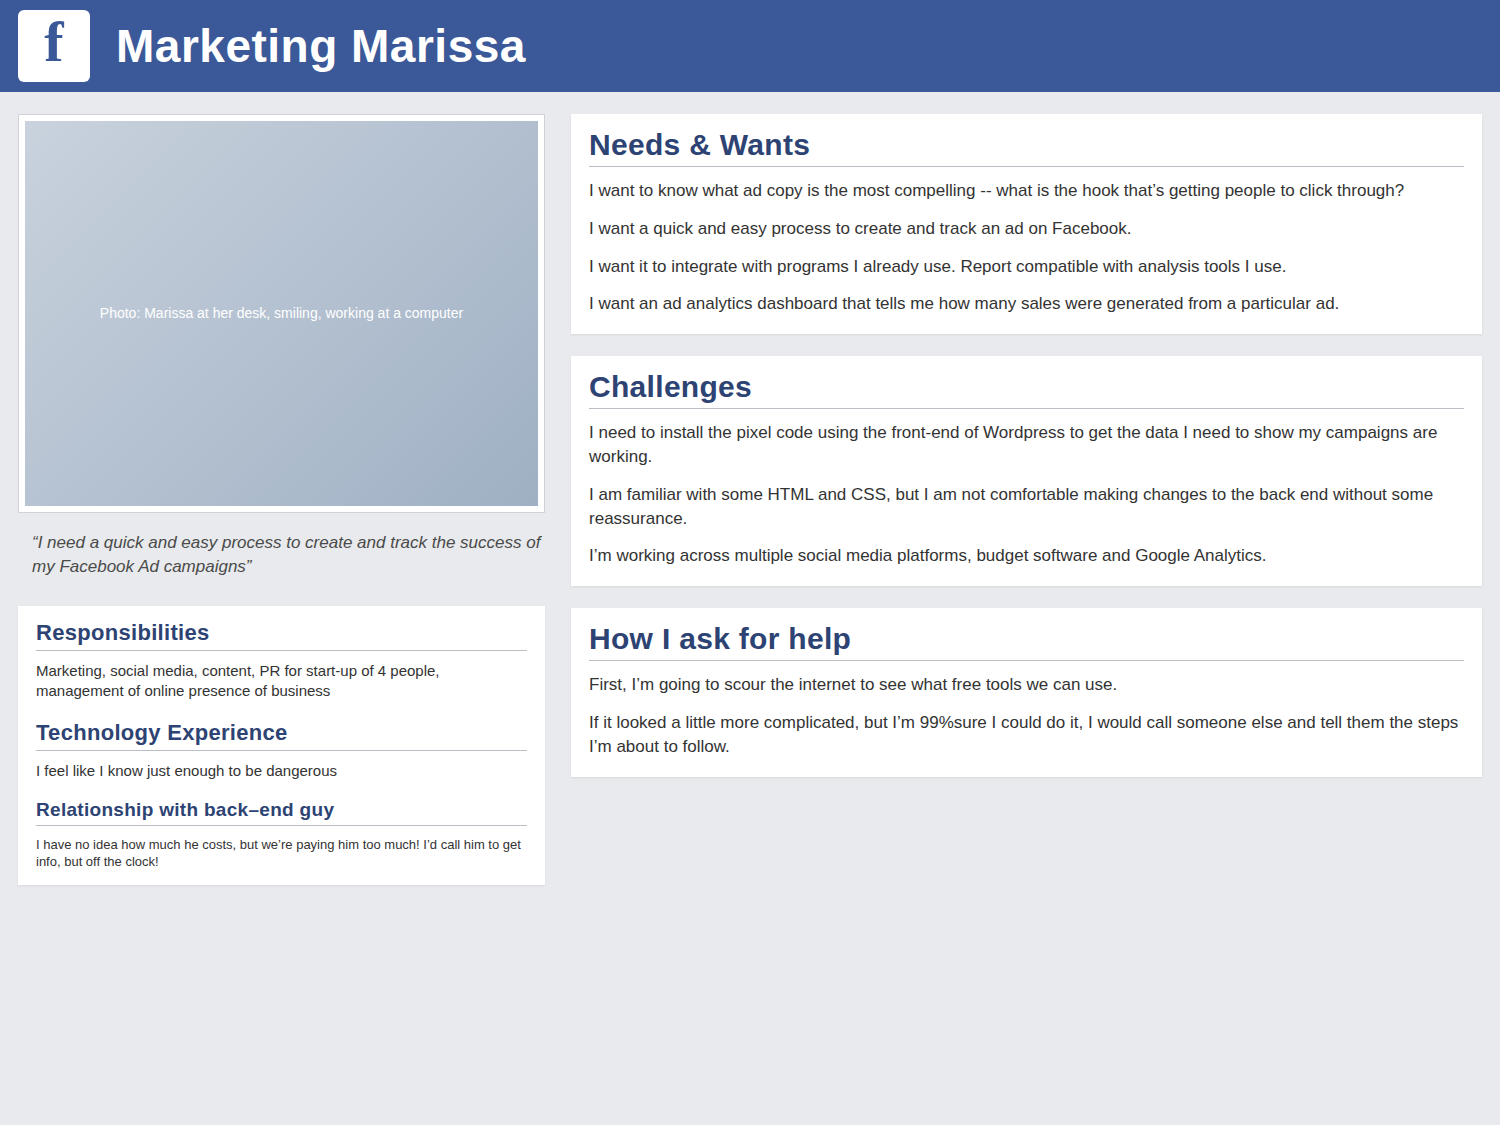f
Marketing Marissa
Photo: Marissa at her desk, smiling, working at a computer
“I need a quick and easy process to create and track the success of my Facebook Ad campaigns”
Responsibilities
Marketing, social media, content, PR for start-up of 4 people, management of online presence of business
Technology Experience
I feel like I know just enough to be dangerous
Relationship with back–end guy
I have no idea how much he costs, but we’re paying him too much! I’d call him to get info, but off the clock!
Needs & Wants
I want to know what ad copy is the most compelling -- what is the hook that’s getting people to click through?
I want a quick and easy process to create and track an ad on Facebook.
I want it to integrate with programs I already use. Report compatible with analysis tools I use.
I want an ad analytics dashboard that tells me how many sales were generated from a particular ad.
Challenges
I need to install the pixel code using the front-end of Wordpress to get the data I need to show my campaigns are working.
I am familiar with some HTML and CSS, but I am not comfortable making changes to the back end without some reassurance.
I’m working across multiple social media platforms, budget software and Google Analytics.
How I ask for help
First, I’m going to scour the internet to see what free tools we can use.
If it looked a little more complicated, but I’m 99%sure I could do it, I would call someone else and tell them the steps I’m about to follow.